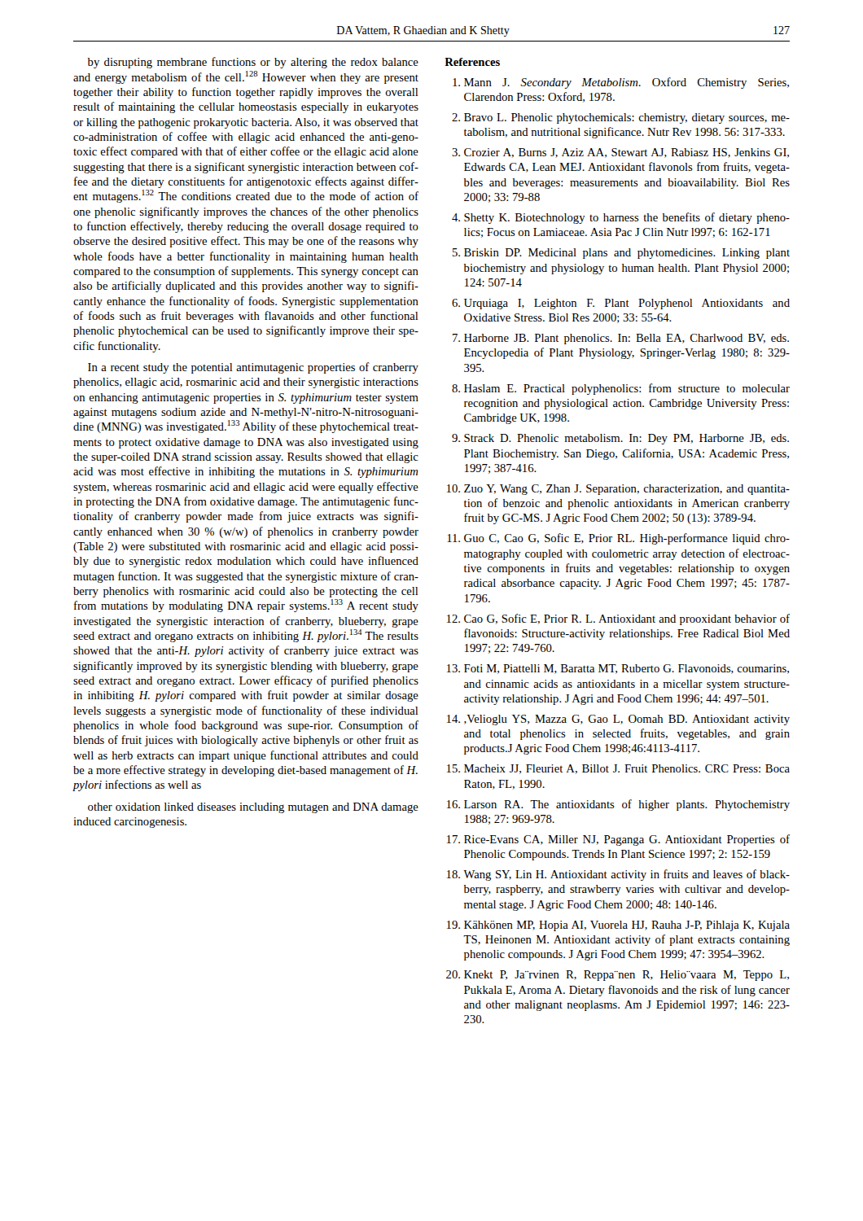DA Vattem, R Ghaedian and K Shetty 127
by disrupting membrane functions or by altering the redox balance and energy metabolism of the cell.128 However when they are present together their ability to function together rapidly improves the overall result of maintaining the cellular homeostasis especially in eukaryotes or killing the pathogenic prokaryotic bacteria. Also, it was observed that co-administration of coffee with ellagic acid enhanced the anti-genotoxic effect compared with that of either coffee or the ellagic acid alone suggesting that there is a significant synergistic interaction between coffee and the dietary constituents for antigenotoxic effects against different mutagens.132 The conditions created due to the mode of action of one phenolic significantly improves the chances of the other phenolics to function effectively, thereby reducing the overall dosage required to observe the desired positive effect. This may be one of the reasons why whole foods have a better functionality in maintaining human health compared to the consumption of supplements. This synergy concept can also be artificially duplicated and this provides another way to significantly enhance the functionality of foods. Synergistic supplementation of foods such as fruit beverages with flavanoids and other functional phenolic phytochemical can be used to significantly improve their specific functionality.
In a recent study the potential antimutagenic properties of cranberry phenolics, ellagic acid, rosmarinic acid and their synergistic interactions on enhancing antimutagenic properties in S. typhimurium tester system against mutagens sodium azide and N-methyl-N'-nitro-N-nitrosoguanidine (MNNG) was investigated.133 Ability of these phytochemical treatments to protect oxidative damage to DNA was also investigated using the super-coiled DNA strand scission assay. Results showed that ellagic acid was most effective in inhibiting the mutations in S. typhimurium system, whereas rosmarinic acid and ellagic acid were equally effective in protecting the DNA from oxidative damage. The antimutagenic functionality of cranberry powder made from juice extracts was significantly enhanced when 30 % (w/w) of phenolics in cranberry powder (Table 2) were substituted with rosmarinic acid and ellagic acid possibly due to synergistic redox modulation which could have influenced mutagen function. It was suggested that the synergistic mixture of cranberry phenolics with rosmarinic acid could also be protecting the cell from mutations by modulating DNA repair systems.133 A recent study investigated the synergistic interaction of cranberry, blueberry, grape seed extract and oregano extracts on inhibiting H. pylori.134 The results showed that the anti-H. pylori activity of cranberry juice extract was significantly improved by its synergistic blending with blueberry, grape seed extract and oregano extract. Lower efficacy of purified phenolics in inhibiting H. pylori compared with fruit powder at similar dosage levels suggests a synergistic mode of functionality of these individual phenolics in whole food background was supe-rior. Consumption of blends of fruit juices with biologically active biphenyls or other fruit as well as herb extracts can impart unique functional attributes and could be a more effective strategy in developing diet-based management of H. pylori infections as well as
other oxidation linked diseases including mutagen and DNA damage induced carcinogenesis.
References
Mann J. Secondary Metabolism. Oxford Chemistry Series, Clarendon Press: Oxford, 1978.
Bravo L. Phenolic phytochemicals: chemistry, dietary sources, metabolism, and nutritional significance. Nutr Rev 1998. 56: 317-333.
Crozier A, Burns J, Aziz AA, Stewart AJ, Rabiasz HS, Jenkins GI, Edwards CA, Lean MEJ. Antioxidant flavonols from fruits, vegetables and beverages: measurements and bioavailability. Biol Res 2000; 33: 79-88
Shetty K. Biotechnology to harness the benefits of dietary phenolics; Focus on Lamiaceae. Asia Pac J Clin Nutr l997; 6: 162-171
Briskin DP. Medicinal plans and phytomedicines. Linking plant biochemistry and physiology to human health. Plant Physiol 2000; 124: 507-14
Urquiaga I, Leighton F. Plant Polyphenol Antioxidants and Oxidative Stress. Biol Res 2000; 33: 55-64.
Harborne JB. Plant phenolics. In: Bella EA, Charlwood BV, eds. Encyclopedia of Plant Physiology, Springer-Verlag 1980; 8: 329-395.
Haslam E. Practical polyphenolics: from structure to molecular recognition and physiological action. Cambridge University Press: Cambridge UK, 1998.
Strack D. Phenolic metabolism. In: Dey PM, Harborne JB, eds. Plant Biochemistry. San Diego, California, USA: Academic Press, 1997; 387-416.
Zuo Y, Wang C, Zhan J. Separation, characterization, and quantitation of benzoic and phenolic antioxidants in American cranberry fruit by GC-MS. J Agric Food Chem 2002; 50 (13): 3789-94.
Guo C, Cao G, Sofic E, Prior RL. High-performance liquid chromatography coupled with coulometric array detection of electroactive components in fruits and vegetables: relationship to oxygen radical absorbance capacity. J Agric Food Chem 1997; 45: 1787-1796.
Cao G, Sofic E, Prior R. L. Antioxidant and prooxidant behavior of flavonoids: Structure-activity relationships. Free Radical Biol Med 1997; 22: 749-760.
Foti M, Piattelli M, Baratta MT, Ruberto G. Flavonoids, coumarins, and cinnamic acids as antioxidants in a micellar system structure-activity relationship. J Agri and Food Chem 1996; 44: 497–501.
,Velioglu YS, Mazza G, Gao L, Oomah BD. Antioxidant activity and total phenolics in selected fruits, vegetables, and grain products.J Agric Food Chem 1998;46:4113-4117.
Macheix JJ, Fleuriet A, Billot J. Fruit Phenolics. CRC Press: Boca Raton, FL, 1990.
Larson RA. The antioxidants of higher plants. Phytochemistry 1988; 27: 969-978.
Rice-Evans CA, Miller NJ, Paganga G. Antioxidant Properties of Phenolic Compounds. Trends In Plant Science 1997; 2: 152-159
Wang SY, Lin H. Antioxidant activity in fruits and leaves of blackberry, raspberry, and strawberry varies with cultivar and developmental stage. J Agric Food Chem 2000; 48: 140-146.
Kähkönen MP, Hopia AI, Vuorela HJ, Rauha J-P, Pihlaja K, Kujala TS, Heinonen M. Antioxidant activity of plant extracts containing phenolic compounds. J Agri Food Chem 1999; 47: 3954–3962.
Knekt P, Ja¨rvinen R, Reppa¨nen R, Helio¨vaara M, Teppo L, Pukkala E, Aroma A. Dietary flavonoids and the risk of lung cancer and other malignant neoplasms. Am J Epidemiol 1997; 146: 223-230.